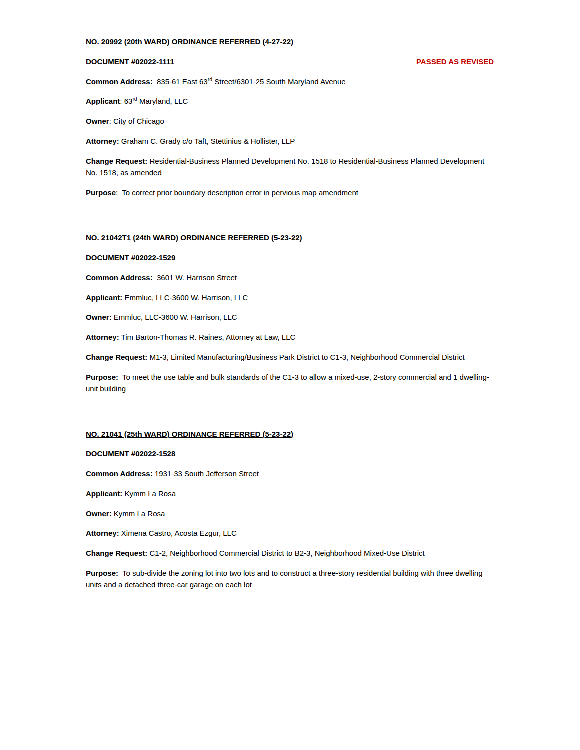NO. 20992 (20th WARD) ORDINANCE REFERRED (4-27-22)
DOCUMENT #02022-1111 PASSED AS REVISED
Common Address: 835-61 East 63rd Street/6301-25 South Maryland Avenue
Applicant: 63rd Maryland, LLC
Owner: City of Chicago
Attorney: Graham C. Grady c/o Taft, Stettinius & Hollister, LLP
Change Request: Residential-Business Planned Development No. 1518 to Residential-Business Planned Development No. 1518, as amended
Purpose: To correct prior boundary description error in pervious map amendment
NO. 21042T1 (24th WARD) ORDINANCE REFERRED (5-23-22)
DOCUMENT #02022-1529
Common Address: 3601 W. Harrison Street
Applicant: Emmluc, LLC-3600 W. Harrison, LLC
Owner: Emmluc, LLC-3600 W. Harrison, LLC
Attorney: Tim Barton-Thomas R. Raines, Attorney at Law, LLC
Change Request: M1-3, Limited Manufacturing/Business Park District to C1-3, Neighborhood Commercial District
Purpose: To meet the use table and bulk standards of the C1-3 to allow a mixed-use, 2-story commercial and 1 dwelling-unit building
NO. 21041 (25th WARD) ORDINANCE REFERRED (5-23-22)
DOCUMENT #02022-1528
Common Address: 1931-33 South Jefferson Street
Applicant: Kymm La Rosa
Owner: Kymm La Rosa
Attorney: Ximena Castro, Acosta Ezgur, LLC
Change Request: C1-2, Neighborhood Commercial District to B2-3, Neighborhood Mixed-Use District
Purpose: To sub-divide the zoning lot into two lots and to construct a three-story residential building with three dwelling units and a detached three-car garage on each lot